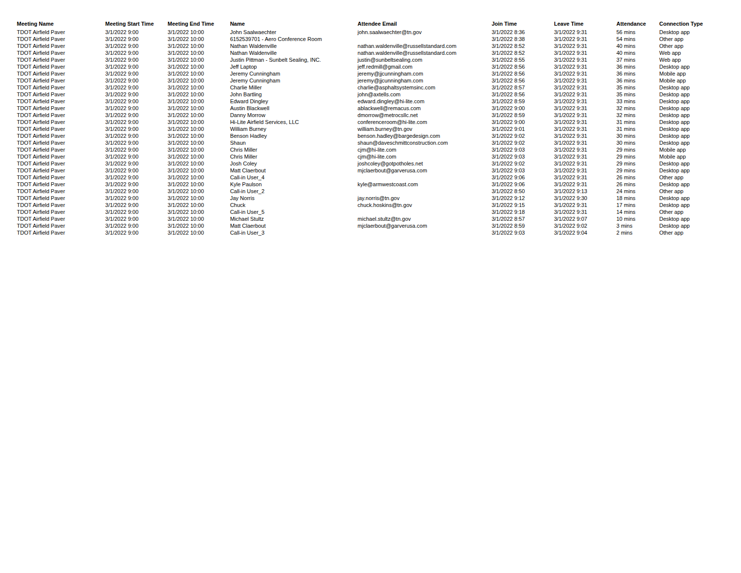| Meeting Name | Meeting Start Time | Meeting End Time | Name | Attendee Email | Join Time | Leave Time | Attendance | Connection Type |
| --- | --- | --- | --- | --- | --- | --- | --- | --- |
| TDOT Airfield Paver | 3/1/2022 9:00 | 3/1/2022 10:00 | John Saalwaechter | john.saalwaechter@tn.gov | 3/1/2022 8:36 | 3/1/2022 9:31 | 56 mins | Desktop app |
| TDOT Airfield Paver | 3/1/2022 9:00 | 3/1/2022 10:00 | 6152539701 - Aero Conference Room | | 3/1/2022 8:38 | 3/1/2022 9:31 | 54 mins | Other app |
| TDOT Airfield Paver | 3/1/2022 9:00 | 3/1/2022 10:00 | Nathan Waldenville | nathan.waldenville@russellstandard.com | 3/1/2022 8:52 | 3/1/2022 9:31 | 40 mins | Other app |
| TDOT Airfield Paver | 3/1/2022 9:00 | 3/1/2022 10:00 | Nathan Waldenville | nathan.waldenville@russellstandard.com | 3/1/2022 8:52 | 3/1/2022 9:31 | 40 mins | Web app |
| TDOT Airfield Paver | 3/1/2022 9:00 | 3/1/2022 10:00 | Justin Pittman - Sunbelt Sealing, INC. | justin@sunbeltsealing.com | 3/1/2022 8:55 | 3/1/2022 9:31 | 37 mins | Web app |
| TDOT Airfield Paver | 3/1/2022 9:00 | 3/1/2022 10:00 | Jeff Laptop | jeff.redmill@gmail.com | 3/1/2022 8:56 | 3/1/2022 9:31 | 36 mins | Desktop app |
| TDOT Airfield Paver | 3/1/2022 9:00 | 3/1/2022 10:00 | Jeremy Cunningham | jeremy@jjcunningham.com | 3/1/2022 8:56 | 3/1/2022 9:31 | 36 mins | Mobile app |
| TDOT Airfield Paver | 3/1/2022 9:00 | 3/1/2022 10:00 | Jeremy Cunningham | jeremy@jjcunningham.com | 3/1/2022 8:56 | 3/1/2022 9:31 | 36 mins | Mobile app |
| TDOT Airfield Paver | 3/1/2022 9:00 | 3/1/2022 10:00 | Charlie Miller | charlie@asphaltsystemsinc.com | 3/1/2022 8:57 | 3/1/2022 9:31 | 35 mins | Desktop app |
| TDOT Airfield Paver | 3/1/2022 9:00 | 3/1/2022 10:00 | John Bartling | john@axtells.com | 3/1/2022 8:56 | 3/1/2022 9:31 | 35 mins | Desktop app |
| TDOT Airfield Paver | 3/1/2022 9:00 | 3/1/2022 10:00 | Edward Dingley | edward.dingley@hi-lite.com | 3/1/2022 8:59 | 3/1/2022 9:31 | 33 mins | Desktop app |
| TDOT Airfield Paver | 3/1/2022 9:00 | 3/1/2022 10:00 | Austin Blackwell | ablackwell@remacus.com | 3/1/2022 9:00 | 3/1/2022 9:31 | 32 mins | Desktop app |
| TDOT Airfield Paver | 3/1/2022 9:00 | 3/1/2022 10:00 | Danny Morrow | dmorrow@metrocsllc.net | 3/1/2022 8:59 | 3/1/2022 9:31 | 32 mins | Desktop app |
| TDOT Airfield Paver | 3/1/2022 9:00 | 3/1/2022 10:00 | Hi-Lite Airfield Services, LLC | conferenceroom@hi-lite.com | 3/1/2022 9:00 | 3/1/2022 9:31 | 31 mins | Desktop app |
| TDOT Airfield Paver | 3/1/2022 9:00 | 3/1/2022 10:00 | William Burney | william.burney@tn.gov | 3/1/2022 9:01 | 3/1/2022 9:31 | 31 mins | Desktop app |
| TDOT Airfield Paver | 3/1/2022 9:00 | 3/1/2022 10:00 | Benson Hadley | benson.hadley@bargedesign.com | 3/1/2022 9:02 | 3/1/2022 9:31 | 30 mins | Desktop app |
| TDOT Airfield Paver | 3/1/2022 9:00 | 3/1/2022 10:00 | Shaun | shaun@daveschmittconstruction.com | 3/1/2022 9:02 | 3/1/2022 9:31 | 30 mins | Desktop app |
| TDOT Airfield Paver | 3/1/2022 9:00 | 3/1/2022 10:00 | Chris Miller | cjm@hi-lite.com | 3/1/2022 9:03 | 3/1/2022 9:31 | 29 mins | Mobile app |
| TDOT Airfield Paver | 3/1/2022 9:00 | 3/1/2022 10:00 | Chris Miller | cjm@hi-lite.com | 3/1/2022 9:03 | 3/1/2022 9:31 | 29 mins | Mobile app |
| TDOT Airfield Paver | 3/1/2022 9:00 | 3/1/2022 10:00 | Josh Coley | joshcoley@gotpotholes.net | 3/1/2022 9:02 | 3/1/2022 9:31 | 29 mins | Desktop app |
| TDOT Airfield Paver | 3/1/2022 9:00 | 3/1/2022 10:00 | Matt Claerbout | mjclaerbout@garverusa.com | 3/1/2022 9:03 | 3/1/2022 9:31 | 29 mins | Desktop app |
| TDOT Airfield Paver | 3/1/2022 9:00 | 3/1/2022 10:00 | Call-in User_4 | | 3/1/2022 9:06 | 3/1/2022 9:31 | 26 mins | Other app |
| TDOT Airfield Paver | 3/1/2022 9:00 | 3/1/2022 10:00 | Kyle Paulson | kyle@armwestcoast.com | 3/1/2022 9:06 | 3/1/2022 9:31 | 26 mins | Desktop app |
| TDOT Airfield Paver | 3/1/2022 9:00 | 3/1/2022 10:00 | Call-in User_2 | | 3/1/2022 8:50 | 3/1/2022 9:13 | 24 mins | Other app |
| TDOT Airfield Paver | 3/1/2022 9:00 | 3/1/2022 10:00 | Jay Norris | jay.norris@tn.gov | 3/1/2022 9:12 | 3/1/2022 9:30 | 18 mins | Desktop app |
| TDOT Airfield Paver | 3/1/2022 9:00 | 3/1/2022 10:00 | Chuck | chuck.hoskins@tn.gov | 3/1/2022 9:15 | 3/1/2022 9:31 | 17 mins | Desktop app |
| TDOT Airfield Paver | 3/1/2022 9:00 | 3/1/2022 10:00 | Call-in User_5 | | 3/1/2022 9:18 | 3/1/2022 9:31 | 14 mins | Other app |
| TDOT Airfield Paver | 3/1/2022 9:00 | 3/1/2022 10:00 | Michael Stultz | michael.stultz@tn.gov | 3/1/2022 8:57 | 3/1/2022 9:07 | 10 mins | Desktop app |
| TDOT Airfield Paver | 3/1/2022 9:00 | 3/1/2022 10:00 | Matt Claerbout | mjclaerbout@garverusa.com | 3/1/2022 8:59 | 3/1/2022 9:02 | 3 mins | Desktop app |
| TDOT Airfield Paver | 3/1/2022 9:00 | 3/1/2022 10:00 | Call-in User_3 | | 3/1/2022 9:03 | 3/1/2022 9:04 | 2 mins | Other app |